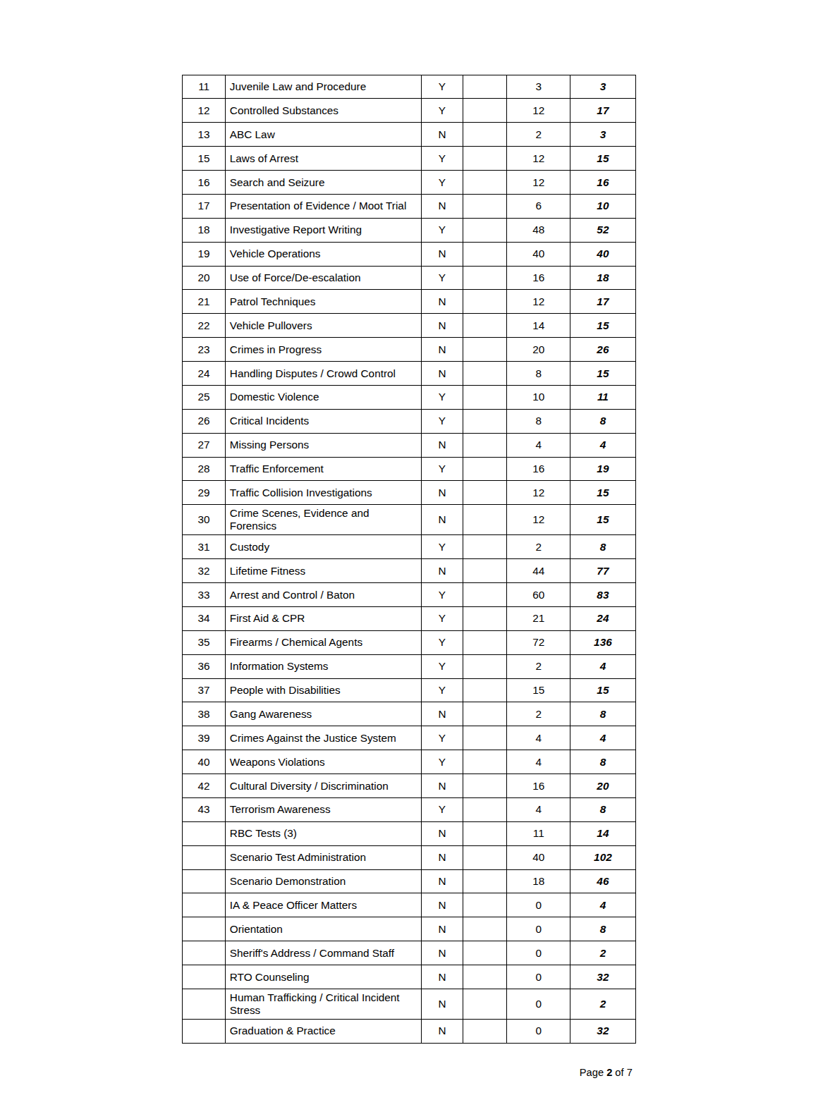| 11 | Juvenile Law and Procedure | Y | | 3 | 3 |
| 12 | Controlled Substances | Y | | 12 | 17 |
| 13 | ABC Law | N | | 2 | 3 |
| 15 | Laws of Arrest | Y | | 12 | 15 |
| 16 | Search and Seizure | Y | | 12 | 16 |
| 17 | Presentation of Evidence / Moot Trial | N | | 6 | 10 |
| 18 | Investigative Report Writing | Y | | 48 | 52 |
| 19 | Vehicle Operations | N | | 40 | 40 |
| 20 | Use of Force/De-escalation | Y | | 16 | 18 |
| 21 | Patrol Techniques | N | | 12 | 17 |
| 22 | Vehicle Pullovers | N | | 14 | 15 |
| 23 | Crimes in Progress | N | | 20 | 26 |
| 24 | Handling Disputes / Crowd Control | N | | 8 | 15 |
| 25 | Domestic Violence | Y | | 10 | 11 |
| 26 | Critical Incidents | Y | | 8 | 8 |
| 27 | Missing Persons | N | | 4 | 4 |
| 28 | Traffic Enforcement | Y | | 16 | 19 |
| 29 | Traffic Collision Investigations | N | | 12 | 15 |
| 30 | Crime Scenes, Evidence and Forensics | N | | 12 | 15 |
| 31 | Custody | Y | | 2 | 8 |
| 32 | Lifetime Fitness | N | | 44 | 77 |
| 33 | Arrest and Control / Baton | Y | | 60 | 83 |
| 34 | First Aid & CPR | Y | | 21 | 24 |
| 35 | Firearms / Chemical Agents | Y | | 72 | 136 |
| 36 | Information Systems | Y | | 2 | 4 |
| 37 | People with Disabilities | Y | | 15 | 15 |
| 38 | Gang Awareness | N | | 2 | 8 |
| 39 | Crimes Against the Justice System | Y | | 4 | 4 |
| 40 | Weapons Violations | Y | | 4 | 8 |
| 42 | Cultural Diversity / Discrimination | N | | 16 | 20 |
| 43 | Terrorism Awareness | Y | | 4 | 8 |
| | RBC Tests (3) | N | | 11 | 14 |
| | Scenario Test Administration | N | | 40 | 102 |
| | Scenario Demonstration | N | | 18 | 46 |
| | IA & Peace Officer Matters | N | | 0 | 4 |
| | Orientation | N | | 0 | 8 |
| | Sheriff's Address / Command Staff | N | | 0 | 2 |
| | RTO Counseling | N | | 0 | 32 |
| | Human Trafficking / Critical Incident Stress | N | | 0 | 2 |
| | Graduation & Practice | N | | 0 | 32 |
Page 2 of 7